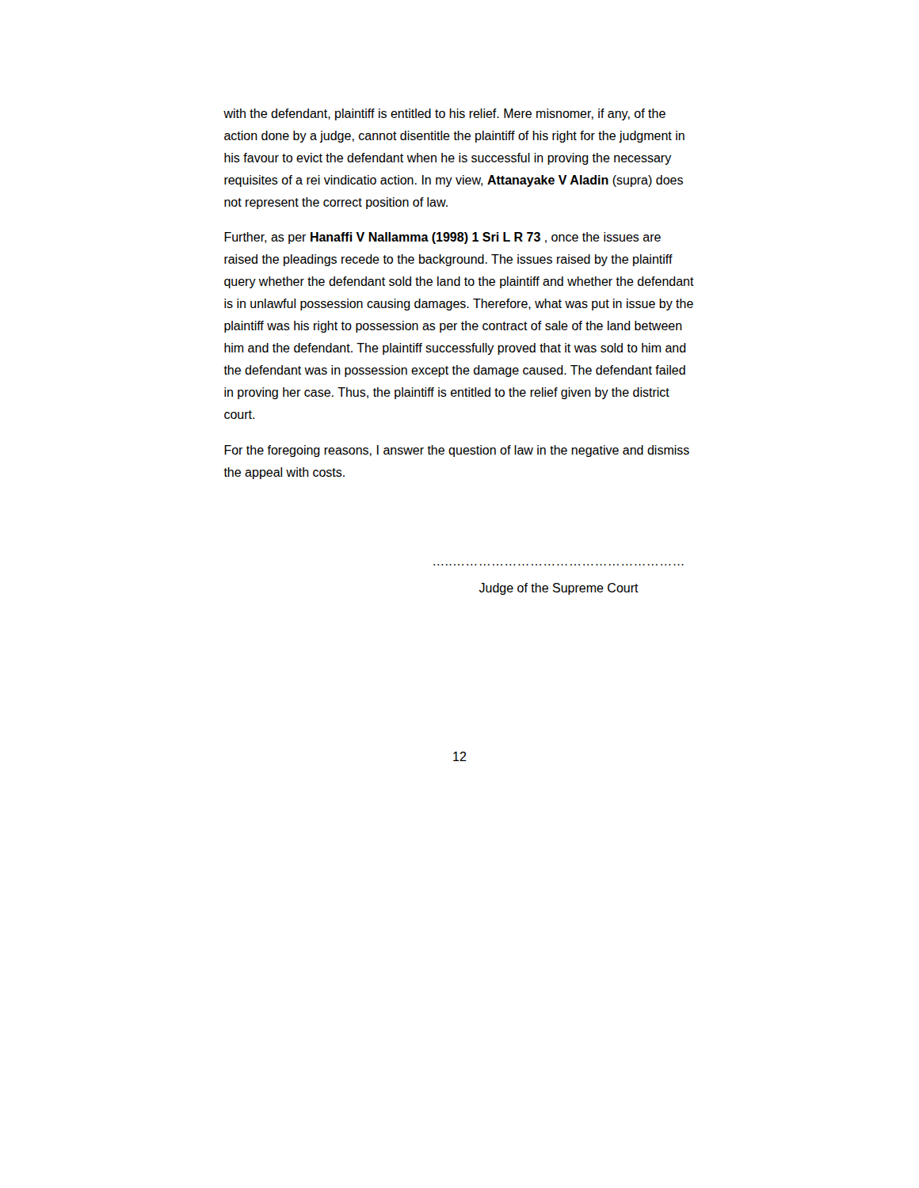with the defendant, plaintiff is entitled to his relief. Mere misnomer, if any, of the action done by a judge, cannot disentitle the plaintiff of his right for the judgment in his favour to evict the defendant when he is successful in proving the necessary requisites of a rei vindicatio action. In my view, Attanayake V Aladin (supra) does not represent the correct position of law.
Further, as per Hanaffi V Nallamma (1998) 1 Sri L R 73 , once the issues are raised the pleadings recede to the background. The issues raised by the plaintiff query whether the defendant sold the land to the plaintiff and whether the defendant is in unlawful possession causing damages. Therefore, what was put in issue by the plaintiff was his right to possession as per the contract of sale of the land between him and the defendant. The plaintiff successfully proved that it was sold to him and the defendant was in possession except the damage caused. The defendant failed in proving her case. Thus, the plaintiff is entitled to the relief given by the district court.
For the foregoing reasons, I answer the question of law in the negative and dismiss the appeal with costs.
…..………………………………………………
Judge of the Supreme Court
12